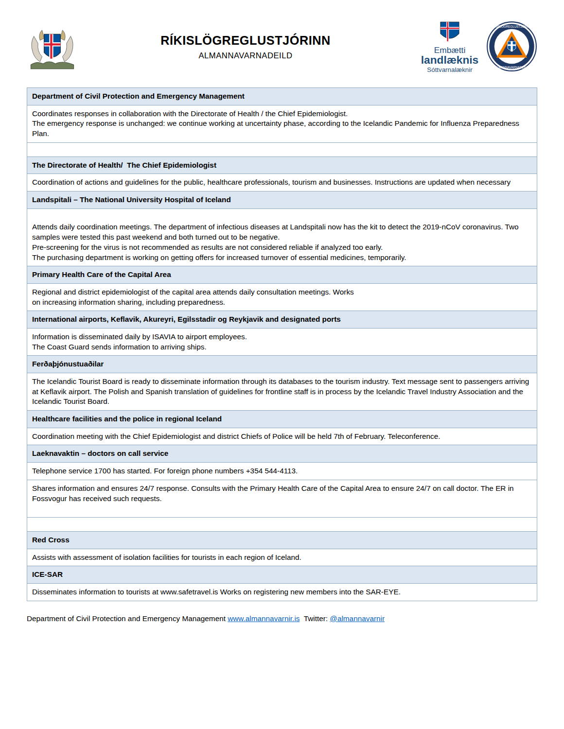RÍKISLÖGREGLUSTJÓRINN
ALMANNAVARNADEILD
Embætti
landlæknis
Sóttvarnalæknir
RÍKISLÖGREGLUSTJÓRINN ALMANNAVARNADEILD
| Department of Civil Protection and Emergency Management |
| Coordinates responses in collaboration with the Directorate of Health / the Chief Epidemiologist. The emergency response is unchanged: we continue working at uncertainty phase, according to the Icelandic Pandemic for Influenza Preparedness Plan. |
| The Directorate of Health/ The Chief Epidemiologist |
| Coordination of actions and guidelines for the public, healthcare professionals, tourism and businesses. Instructions are updated when necessary |
| Landspitali – The National University Hospital of Iceland |
| Attends daily coordination meetings. The department of infectious diseases at Landspitali now has the kit to detect the 2019-nCoV coronavirus. Two samples were tested this past weekend and both turned out to be negative. Pre-screening for the virus is not recommended as results are not considered reliable if analyzed too early. The purchasing department is working on getting offers for increased turnover of essential medicines, temporarily. |
| Primary Health Care of the Capital Area |
| Regional and district epidemiologist of the capital area attends daily consultation meetings. Works on increasing information sharing, including preparedness. |
| International airports, Keflavik, Akureyri, Egilsstadir og Reykjavik and designated ports |
| Information is disseminated daily by ISAVIA to airport employees. The Coast Guard sends information to arriving ships. |
| Ferðaþjónustuaðilar |
| The Icelandic Tourist Board is ready to disseminate information through its databases to the tourism industry. Text message sent to passengers arriving at Keflavik airport. The Polish and Spanish translation of guidelines for frontline staff is in process by the Icelandic Travel Industry Association and the Icelandic Tourist Board. |
| Healthcare facilities and the police in regional Iceland |
| Coordination meeting with the Chief Epidemiologist and district Chiefs of Police will be held 7th of February. Teleconference. |
| Laeknavaktin – doctors on call service |
| Telephone service 1700 has started. For foreign phone numbers +354 544-4113. |
| Shares information and ensures 24/7 response. Consults with the Primary Health Care of the Capital Area to ensure 24/7 on call doctor. The ER in Fossvogur has received such requests. |
| Red Cross |
| Assists with assessment of isolation facilities for tourists in each region of Iceland. |
| ICE-SAR |
| Disseminates information to tourists at www.safetravel.is Works on registering new members into the SAR-EYE. |
Department of Civil Protection and Emergency Management www.almannavarnir.is Twitter: @almannavarnir